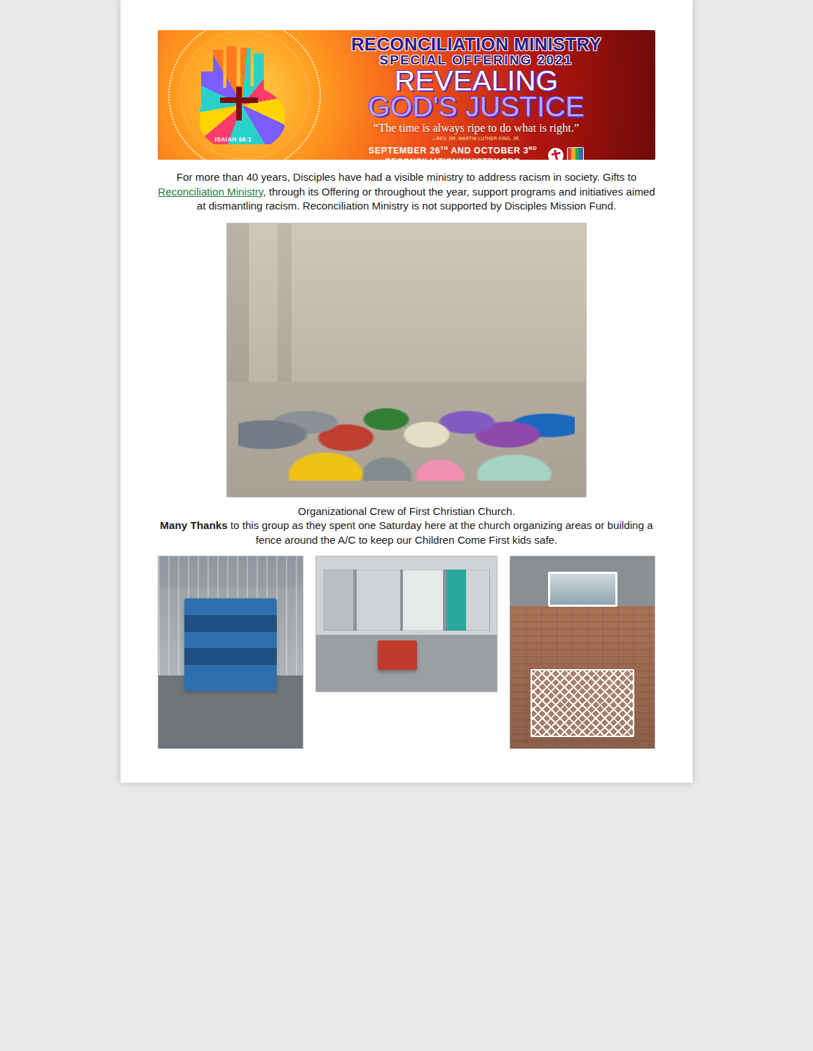ISAIAH 56:1
RECONCILIATION MINISTRY SPECIAL OFFERING 2021
REVEALING
GOD'S JUSTICE
“The time is always ripe to do what is right.”
—REV. DR. MARTIN LUTHER KING, JR.
SEPTEMBER 26TH AND OCTOBER 3RD
RECONCILIATIONMINISTRY.ORG
For more than 40 years, Disciples have had a visible ministry to address racism in society. Gifts to Reconciliation Ministry, through its Offering or throughout the year, support programs and initiatives aimed at dismantling racism. Reconciliation Ministry is not supported by Disciples Mission Fund.
Photograph of the Organizational Crew of First Christian Church.
Organizational Crew of First Christian Church.
Many Thanks to this group as they spent one Saturday here at the church organizing areas or building a fence around the A/C to keep our Children Come First kids safe.